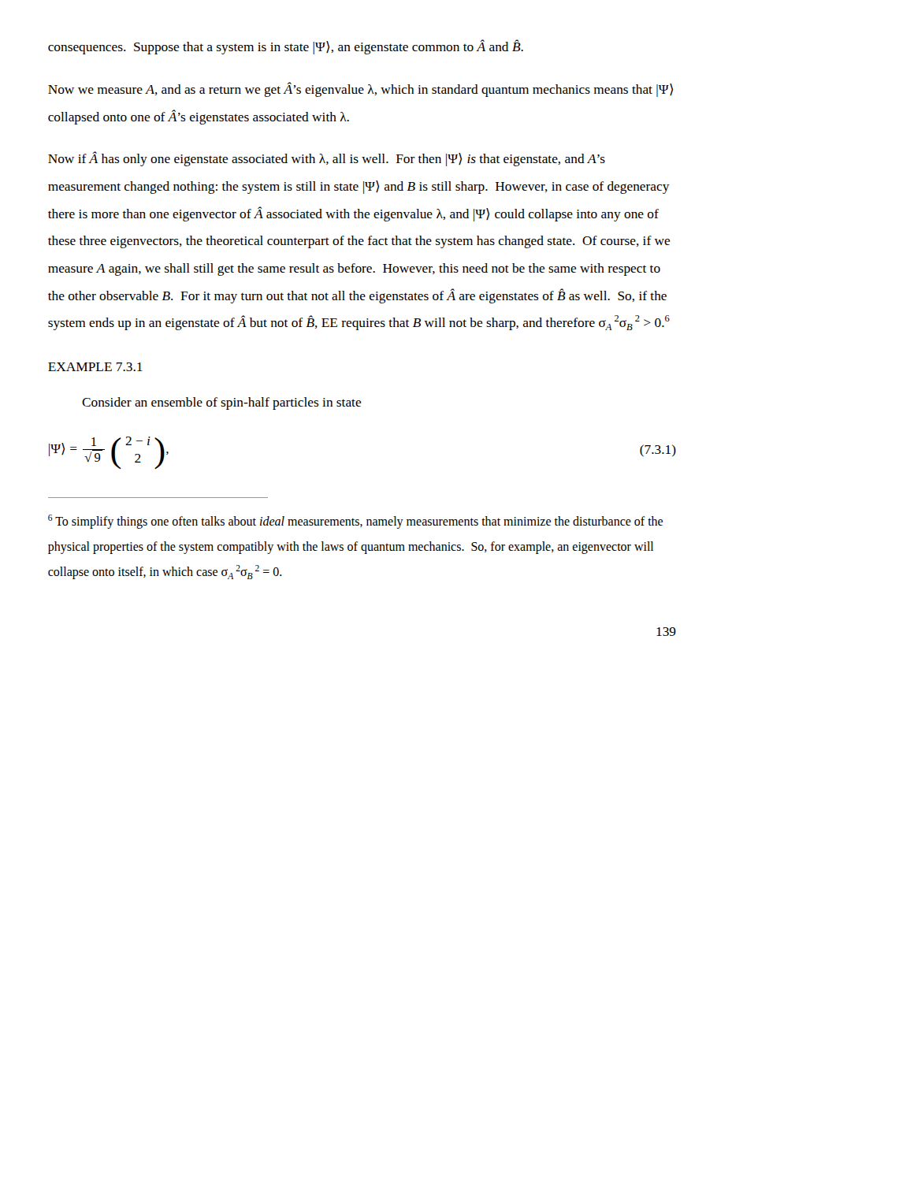consequences. Suppose that a system is in state |Ψ⟩, an eigenstate common to Â and B̂.
Now we measure A, and as a return we get Â’s eigenvalue λ, which in standard quantum mechanics means that |Ψ⟩ collapsed onto one of Â’s eigenstates associated with λ.
Now if Â has only one eigenstate associated with λ, all is well. For then |Ψ⟩ is that eigenstate, and A’s measurement changed nothing: the system is still in state |Ψ⟩ and B is still sharp. However, in case of degeneracy there is more than one eigenvector of Â associated with the eigenvalue λ, and |Ψ⟩ could collapse into any one of these three eigenvectors, the theoretical counterpart of the fact that the system has changed state. Of course, if we measure A again, we shall still get the same result as before. However, this need not be the same with respect to the other observable B. For it may turn out that not all the eigenstates of Â are eigenstates of B̂ as well. So, if the system ends up in an eigenstate of Â but not of B̂, EE requires that B will not be sharp, and therefore σA 2σB 2 > 0.6
EXAMPLE 7.3.1
Consider an ensemble of spin-half particles in state
|Ψ⟩ = 1√9 ( 2 − i
2 ) ,
(7.3.1)
6 To simplify things one often talks about ideal measurements, namely measurements that minimize the disturbance of the physical properties of the system compatibly with the laws of quantum mechanics. So, for example, an eigenvector will collapse onto itself, in which case σA 2σB 2 = 0.
139